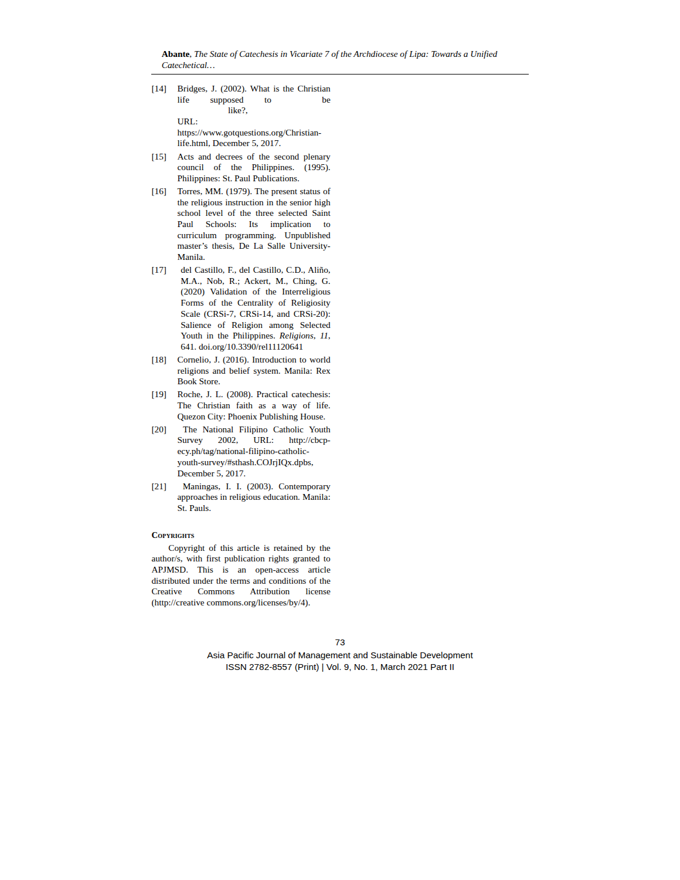Abante, The State of Catechesis in Vicariate 7 of the Archdiocese of Lipa: Towards a Unified Catechetical…
[14] Bridges, J. (2002). What is the Christian life supposed to be like?, URL: https://www.gotquestions.org/Christian-life.html, December 5, 2017.
[15] Acts and decrees of the second plenary council of the Philippines. (1995). Philippines: St. Paul Publications.
[16] Torres, MM. (1979). The present status of the religious instruction in the senior high school level of the three selected Saint Paul Schools: Its implication to curriculum programming. Unpublished master’s thesis, De La Salle University-Manila.
[17] del Castillo, F., del Castillo, C.D., Aliño, M.A., Nob, R.; Ackert, M., Ching, G. (2020) Validation of the Interreligious Forms of the Centrality of Religiosity Scale (CRSi-7, CRSi-14, and CRSi-20): Salience of Religion among Selected Youth in the Philippines. Religions, 11, 641. doi.org/10.3390/rel11120641
[18] Cornelio, J. (2016). Introduction to world religions and belief system. Manila: Rex Book Store.
[19] Roche, J. L. (2008). Practical catechesis: The Christian faith as a way of life. Quezon City: Phoenix Publishing House.
[20] The National Filipino Catholic Youth Survey 2002, URL: http://cbcp-ecy.ph/tag/national-filipino-catholic-youth-survey/#sthash.COJrjIQx.dpbs, December 5, 2017.
[21] Maningas, I. I. (2003). Contemporary approaches in religious education. Manila: St. Pauls.
Copyrights
Copyright of this article is retained by the author/s, with first publication rights granted to APJMSD. This is an open-access article distributed under the terms and conditions of the Creative Commons Attribution license (http://creative commons.org/licenses/by/4).
73
Asia Pacific Journal of Management and Sustainable Development
ISSN 2782-8557 (Print) | Vol. 9, No. 1, March 2021 Part II